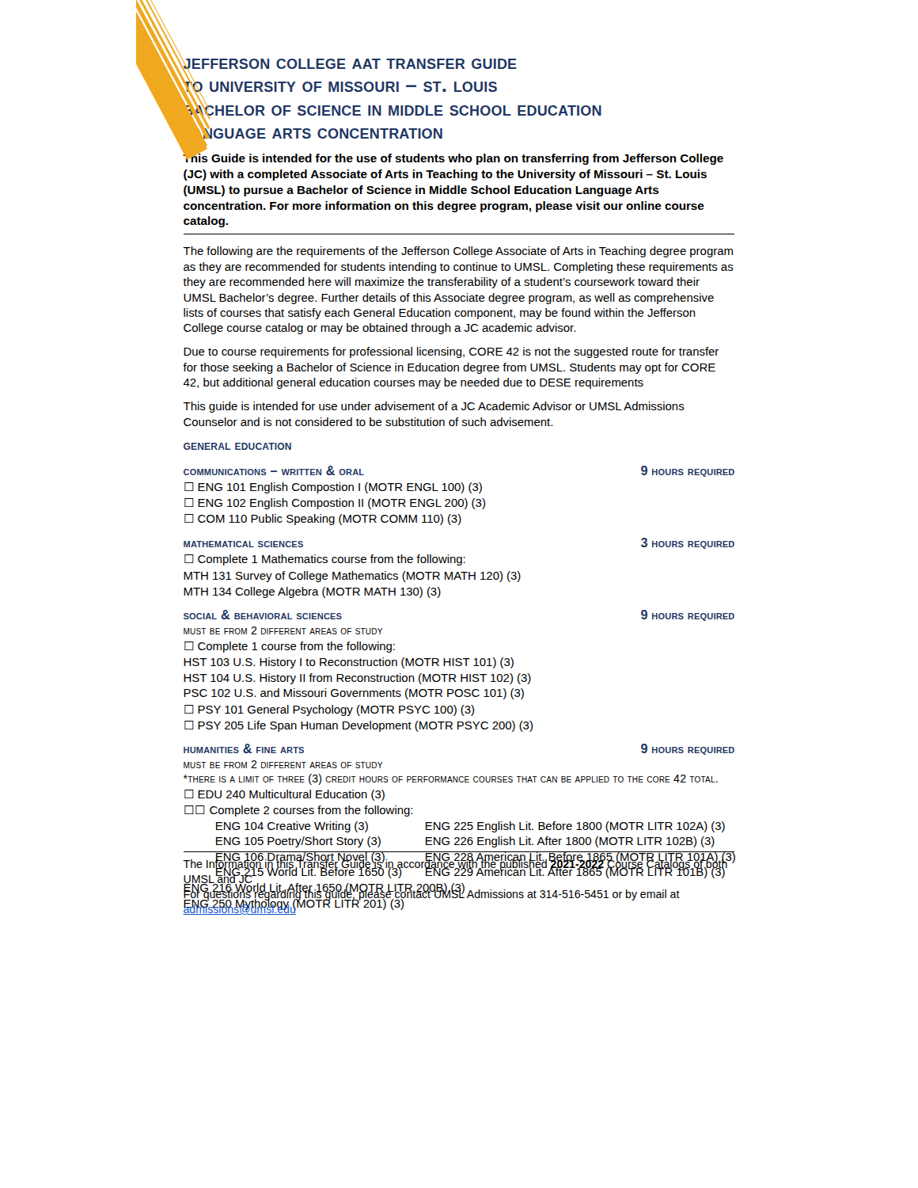Jefferson College AAT Transfer Guide To University of Missouri – St. Louis Bachelor of Science in Middle School Education Language Arts Concentration
This Guide is intended for the use of students who plan on transferring from Jefferson College (JC) with a completed Associate of Arts in Teaching to the University of Missouri – St. Louis (UMSL) to pursue a Bachelor of Science in Middle School Education Language Arts concentration. For more information on this degree program, please visit our online course catalog.
The following are the requirements of the Jefferson College Associate of Arts in Teaching degree program as they are recommended for students intending to continue to UMSL. Completing these requirements as they are recommended here will maximize the transferability of a student’s coursework toward their UMSL Bachelor’s degree. Further details of this Associate degree program, as well as comprehensive lists of courses that satisfy each General Education component, may be found within the Jefferson College course catalog or may be obtained through a JC academic advisor.
Due to course requirements for professional licensing, CORE 42 is not the suggested route for transfer for those seeking a Bachelor of Science in Education degree from UMSL. Students may opt for CORE 42, but additional general education courses may be needed due to DESE requirements
This guide is intended for use under advisement of a JC Academic Advisor or UMSL Admissions Counselor and is not considered to be substitution of such advisement.
General Education
Communications – Written & Oral 9 hours required
ENG 101 English Compostion I (MOTR ENGL 100) (3)
ENG 102 English Compostion II (MOTR ENGL 200) (3)
COM 110 Public Speaking (MOTR COMM 110) (3)
Mathematical Sciences 3 hours required
Complete 1 Mathematics course from the following:
MTH 131 Survey of College Mathematics (MOTR MATH 120) (3)
MTH 134 College Algebra (MOTR MATH 130) (3)
Social & Behavioral Sciences 9 hours required
Must be from 2 different areas of study
Complete 1 course from the following:
HST 103 U.S. History I to Reconstruction (MOTR HIST 101) (3)
HST 104 U.S. History II from Reconstruction (MOTR HIST 102) (3)
PSC 102 U.S. and Missouri Governments (MOTR POSC 101) (3)
PSY 101 General Psychology (MOTR PSYC 100) (3)
PSY 205 Life Span Human Development (MOTR PSYC 200) (3)
Humanities & Fine Arts 9 hours required
Must be from 2 different areas of study
*There is a limit of three (3) credit hours of Performance courses that can be applied to the Core 42 total.
EDU 240 Multicultural Education (3)
Complete 2 courses from the following:
ENG 104 Creative Writing (3)
ENG 105 Poetry/Short Story (3)
ENG 106 Drama/Short Novel (3)
ENG 215 World Lit. Before 1650 (3)
ENG 225 English Lit. Before 1800 (MOTR LITR 102A) (3)
ENG 226 English Lit. After 1800 (MOTR LITR 102B) (3)
ENG 228 American Lit. Before 1865 (MOTR LITR 101A) (3)
ENG 229 American Lit. After 1865 (MOTR LITR 101B) (3)
ENG 216 World Lit. After 1650 (MOTR LITR 200B) (3)
ENG 250 Mythology (MOTR LITR 201) (3)
The Information in this Transfer Guide is in accordance with the published 2021-2022 Course Catalogs of both UMSL and JC
For questions regarding this guide, please contact UMSL Admissions at 314-516-5451 or by email at admissions@umsl.edu